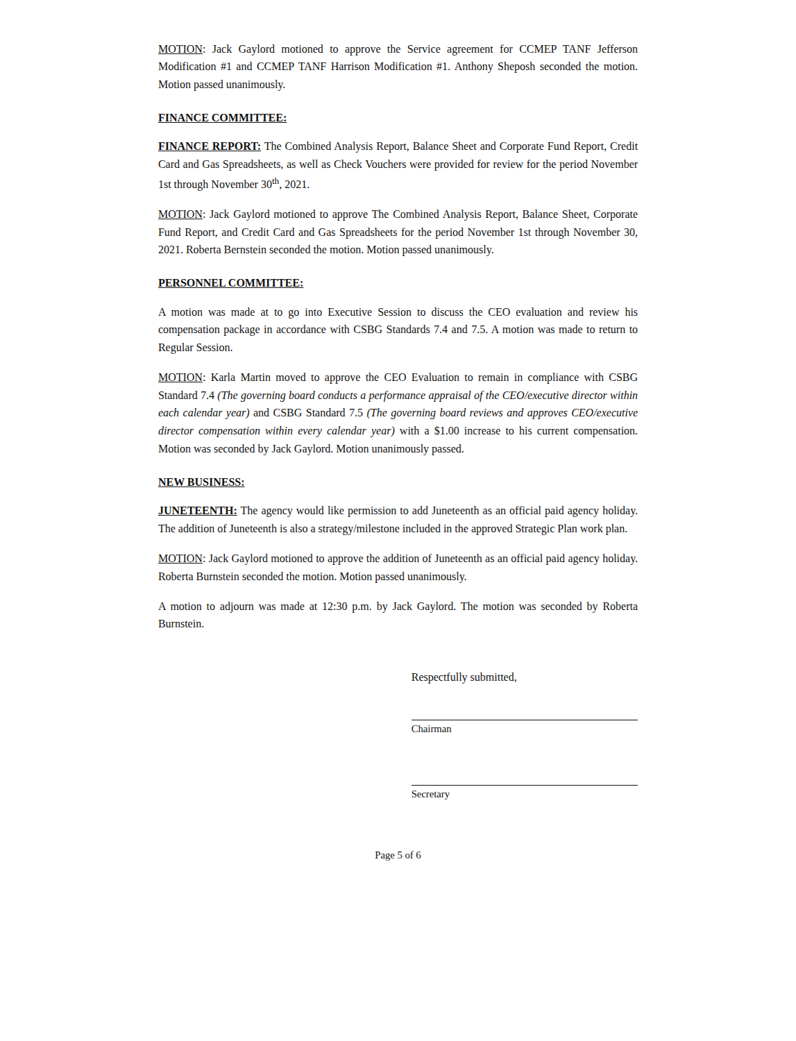MOTION: Jack Gaylord motioned to approve the Service agreement for CCMEP TANF Jefferson Modification #1 and CCMEP TANF Harrison Modification #1. Anthony Sheposh seconded the motion. Motion passed unanimously.
FINANCE COMMITTEE:
FINANCE REPORT: The Combined Analysis Report, Balance Sheet and Corporate Fund Report, Credit Card and Gas Spreadsheets, as well as Check Vouchers were provided for review for the period November 1st through November 30th, 2021.
MOTION: Jack Gaylord motioned to approve The Combined Analysis Report, Balance Sheet, Corporate Fund Report, and Credit Card and Gas Spreadsheets for the period November 1st through November 30, 2021. Roberta Bernstein seconded the motion. Motion passed unanimously.
PERSONNEL COMMITTEE:
A motion was made at to go into Executive Session to discuss the CEO evaluation and review his compensation package in accordance with CSBG Standards 7.4 and 7.5. A motion was made to return to Regular Session.
MOTION: Karla Martin moved to approve the CEO Evaluation to remain in compliance with CSBG Standard 7.4 (The governing board conducts a performance appraisal of the CEO/executive director within each calendar year) and CSBG Standard 7.5 (The governing board reviews and approves CEO/executive director compensation within every calendar year) with a $1.00 increase to his current compensation. Motion was seconded by Jack Gaylord. Motion unanimously passed.
NEW BUSINESS:
JUNETEENTH: The agency would like permission to add Juneteenth as an official paid agency holiday. The addition of Juneteenth is also a strategy/milestone included in the approved Strategic Plan work plan.
MOTION: Jack Gaylord motioned to approve the addition of Juneteenth as an official paid agency holiday. Roberta Burnstein seconded the motion. Motion passed unanimously.
A motion to adjourn was made at 12:30 p.m. by Jack Gaylord. The motion was seconded by Roberta Burnstein.
Respectfully submitted,
Chairman
Secretary
Page 5 of 6